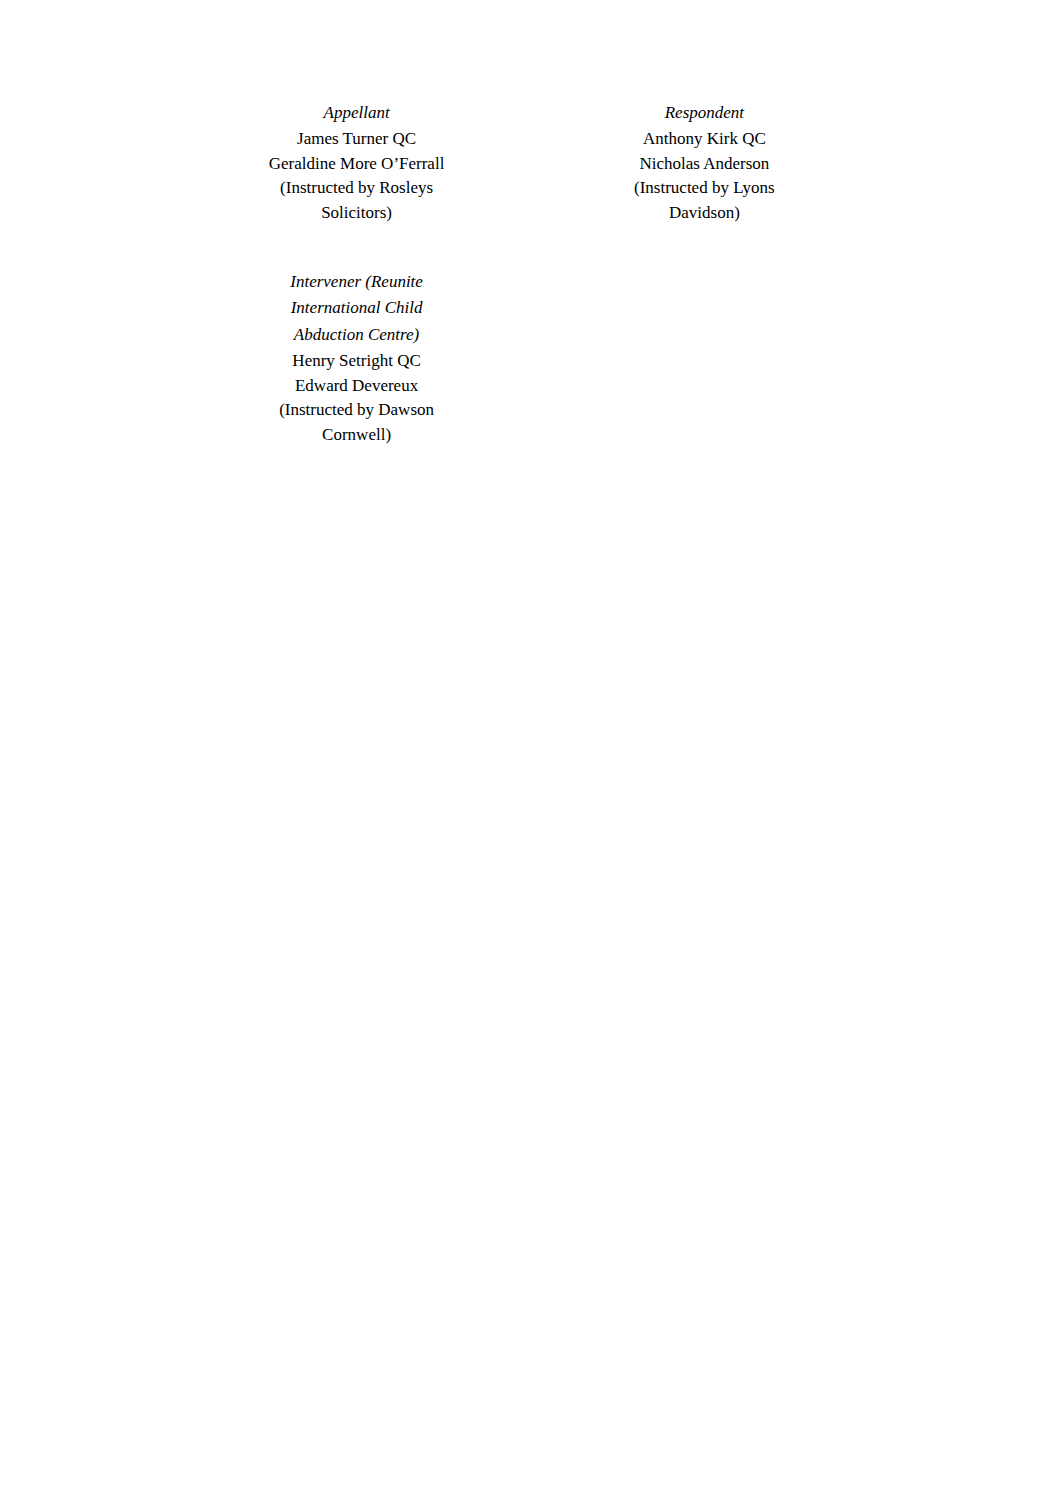Appellant
James Turner QC
Geraldine More O’Ferrall
(Instructed by Rosleys
Solicitors)
Respondent
Anthony Kirk QC
Nicholas Anderson
(Instructed by Lyons
Davidson)
Intervener (Reunite
International Child
Abduction Centre)
Henry Setright QC
Edward Devereux
(Instructed by Dawson
Cornwell)